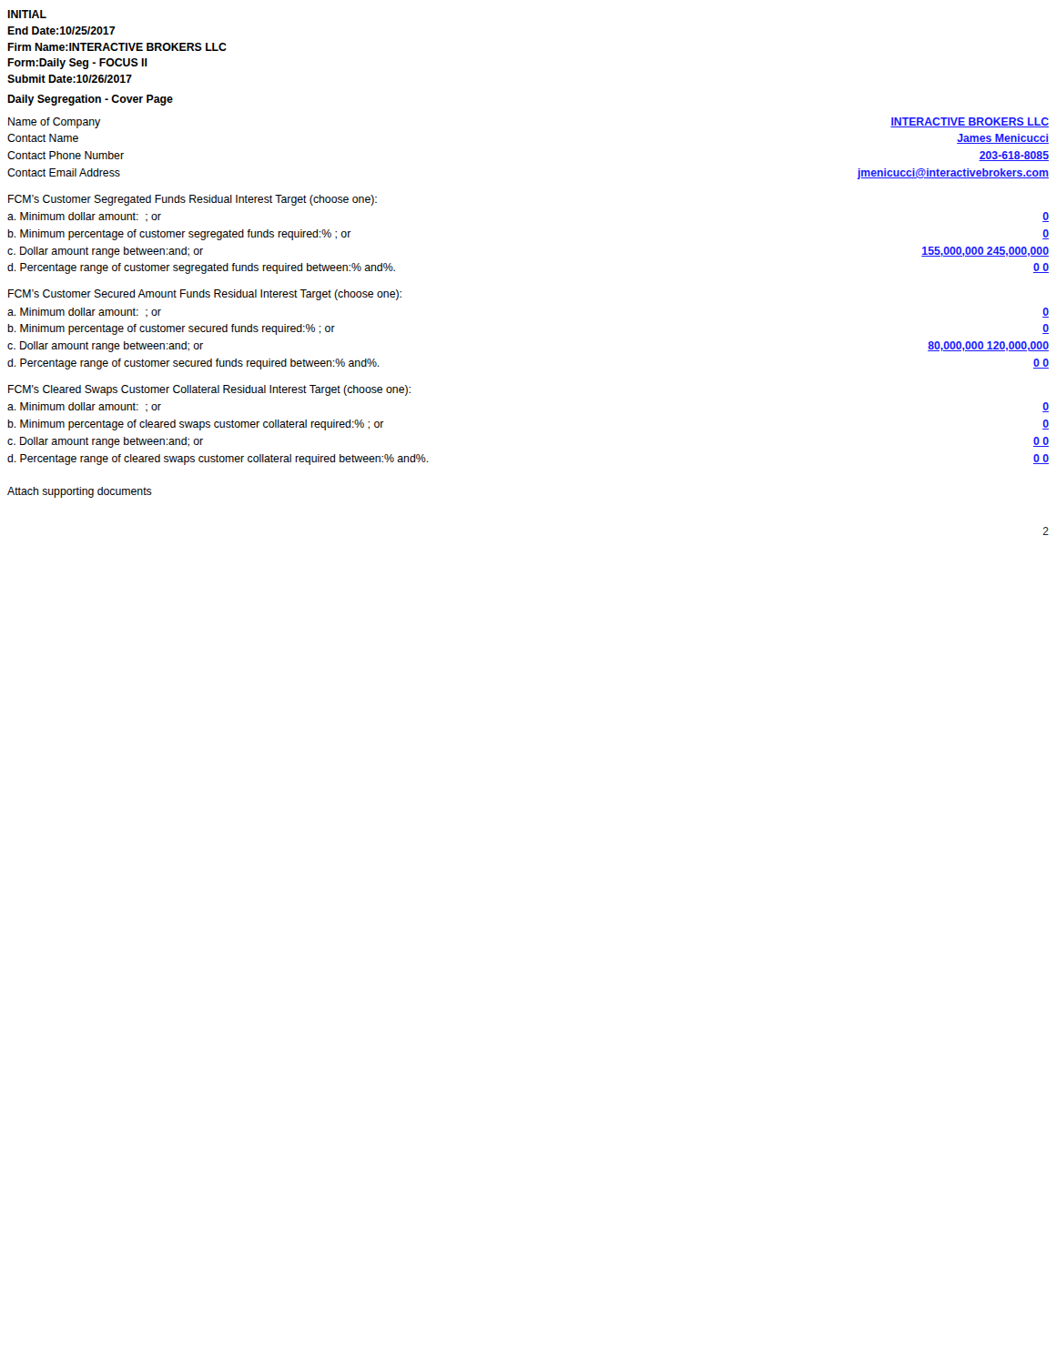INITIAL
End Date:10/25/2017
Firm Name:INTERACTIVE BROKERS LLC
Form:Daily Seg - FOCUS II
Submit Date:10/26/2017
Daily Segregation - Cover Page
| Name of Company | INTERACTIVE BROKERS LLC |
| Contact Name | James Menicucci |
| Contact Phone Number | 203-618-8085 |
| Contact Email Address | jmenicucci@interactivebrokers.com |
FCM’s Customer Segregated Funds Residual Interest Target (choose one):
| a. Minimum dollar amount: ; or | 0 |
| b. Minimum percentage of customer segregated funds required:% ; or | 0 |
| c. Dollar amount range between:and; or | 155,000,000 245,000,000 |
| d. Percentage range of customer segregated funds required between:% and%. | 0 0 |
FCM’s Customer Secured Amount Funds Residual Interest Target (choose one):
| a. Minimum dollar amount: ; or | 0 |
| b. Minimum percentage of customer secured funds required:% ; or | 0 |
| c. Dollar amount range between:and; or | 80,000,000 120,000,000 |
| d. Percentage range of customer secured funds required between:% and%. | 0 0 |
FCM's Cleared Swaps Customer Collateral Residual Interest Target (choose one):
| a. Minimum dollar amount: ; or | 0 |
| b. Minimum percentage of cleared swaps customer collateral required:% ; or | 0 |
| c. Dollar amount range between:and; or | 0 0 |
| d. Percentage range of cleared swaps customer collateral required between:% and%. | 0 0 |
Attach supporting documents
2